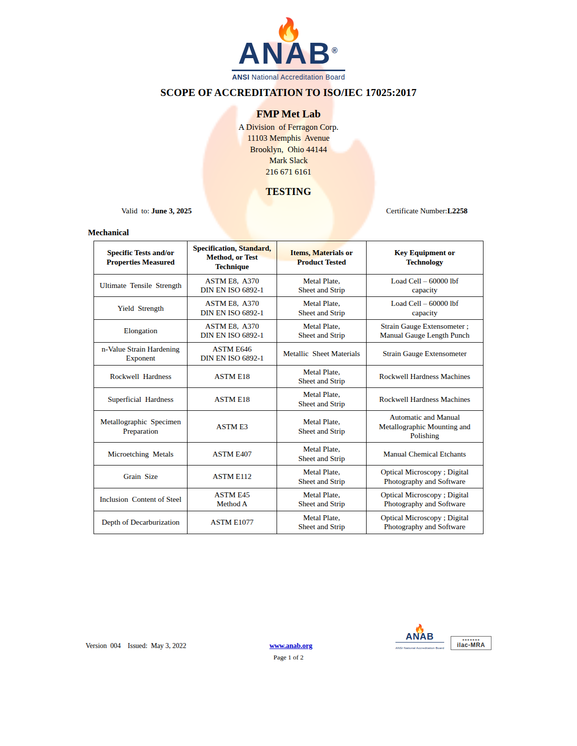🔥
🔥 ANAB®
ANSI National Accreditation Board
SCOPE OF ACCREDITATION TO ISO/IEC 17025:2017
FMP Met Lab
A Division of Ferragon Corp.
11103 Memphis Avenue
Brooklyn, Ohio 44144
Mark Slack
216 671 6161
TESTING
Valid to: June 3, 2025
Certificate Number:L2258
Mechanical
| Specific Tests and/or Properties Measured | Specification, Standard, Method, or Test Technique | Items, Materials or Product Tested | Key Equipment or Technology |
| --- | --- | --- | --- |
| Ultimate Tensile Strength | ASTM E8, A370 DIN EN ISO 6892-1 | Metal Plate, Sheet and Strip | Load Cell – 60000 lbf capacity |
| Yield Strength | ASTM E8, A370 DIN EN ISO 6892-1 | Metal Plate, Sheet and Strip | Load Cell – 60000 lbf capacity |
| Elongation | ASTM E8, A370 DIN EN ISO 6892-1 | Metal Plate, Sheet and Strip | Strain Gauge Extensometer ; Manual Gauge Length Punch |
| n-Value Strain Hardening Exponent | ASTM E646 DIN EN ISO 6892-1 | Metallic Sheet Materials | Strain Gauge Extensometer |
| Rockwell Hardness | ASTM E18 | Metal Plate, Sheet and Strip | Rockwell Hardness Machines |
| Superficial Hardness | ASTM E18 | Metal Plate, Sheet and Strip | Rockwell Hardness Machines |
| Metallographic Specimen Preparation | ASTM E3 | Metal Plate, Sheet and Strip | Automatic and Manual Metallographic Mounting and Polishing |
| Microetching Metals | ASTM E407 | Metal Plate, Sheet and Strip | Manual Chemical Etchants |
| Grain Size | ASTM E112 | Metal Plate, Sheet and Strip | Optical Microscopy ; Digital Photography and Software |
| Inclusion Content of Steel | ASTM E45 Method A | Metal Plate, Sheet and Strip | Optical Microscopy ; Digital Photography and Software |
| Depth of Decarburization | ASTM E1077 | Metal Plate, Sheet and Strip | Optical Microscopy ; Digital Photography and Software |
Version 004 Issued: May 3, 2022
www.anab.org
🔥 ANAB
ANSI National Accreditation Board
●●●●●●●
ilac-MRA
Page 1 of 2